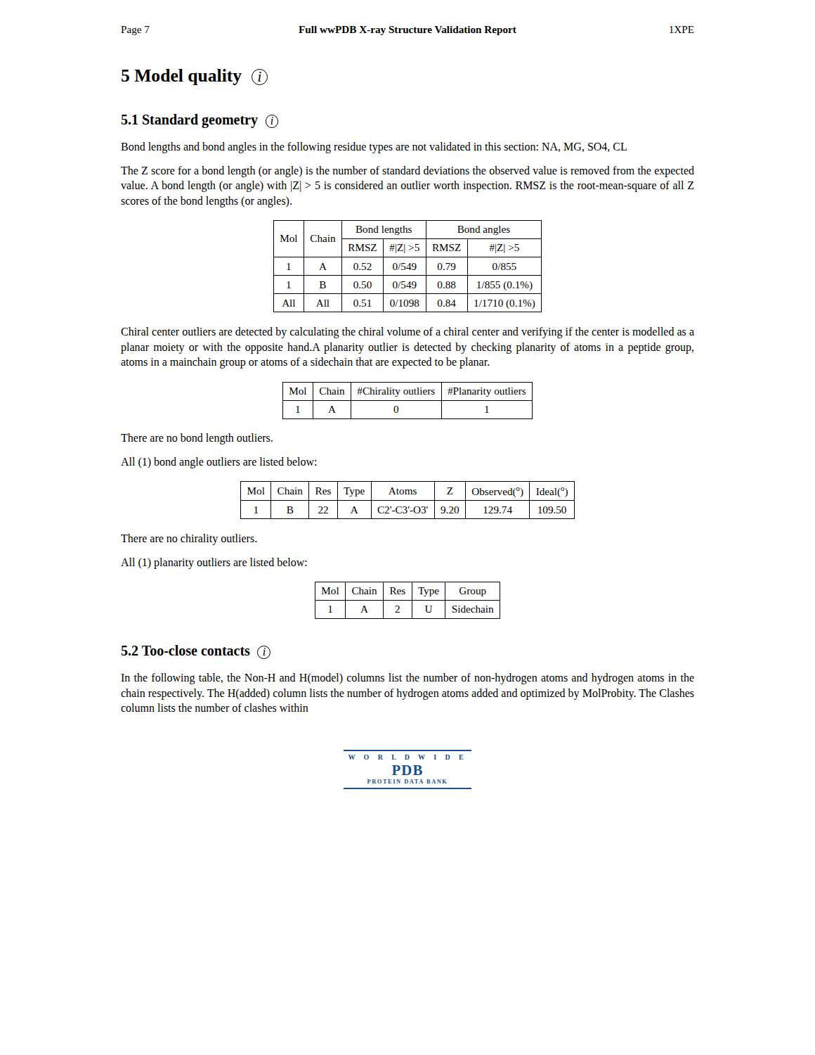Page 7
Full wwPDB X-ray Structure Validation Report
1XPE
5 Model quality i
5.1 Standard geometry i
Bond lengths and bond angles in the following residue types are not validated in this section: NA, MG, SO4, CL
The Z score for a bond length (or angle) is the number of standard deviations the observed value is removed from the expected value. A bond length (or angle) with |Z| > 5 is considered an outlier worth inspection. RMSZ is the root-mean-square of all Z scores of the bond lengths (or angles).
| Mol | Chain | Bond lengths | Bond angles |
| --- | --- | --- | --- |
| RMSZ | #/Z/ >5 | RMSZ | #/Z/ >5 |
| 1 | A | 0.52 | 0/549 | 0.79 | 0/855 |
| 1 | B | 0.50 | 0/549 | 0.88 | 1/855 (0.1%) |
| All | All | 0.51 | 0/1098 | 0.84 | 1/1710 (0.1%) |
Chiral center outliers are detected by calculating the chiral volume of a chiral center and verifying if the center is modelled as a planar moiety or with the opposite hand.A planarity outlier is detected by checking planarity of atoms in a peptide group, atoms in a mainchain group or atoms of a sidechain that are expected to be planar.
| Mol | Chain | #Chirality outliers | #Planarity outliers |
| --- | --- | --- | --- |
| 1 | A | 0 | 1 |
There are no bond length outliers.
All (1) bond angle outliers are listed below:
| Mol | Chain | Res | Type | Atoms | Z | Observed( o ) | Ideal( o ) |
| --- | --- | --- | --- | --- | --- | --- | --- |
| 1 | B | 22 | A | C2'-C3'-O3' | 9.20 | 129.74 | 109.50 |
There are no chirality outliers.
All (1) planarity outliers are listed below:
| Mol | Chain | Res | Type | Group |
| --- | --- | --- | --- | --- |
| 1 | A | 2 | U | Sidechain |
5.2 Too-close contacts i
In the following table, the Non-H and H(model) columns list the number of non-hydrogen atoms and hydrogen atoms in the chain respectively. The H(added) column lists the number of hydrogen atoms added and optimized by MolProbity. The Clashes column lists the number of clashes within
W O R L D W I D E PDB PROTEIN DATA BANK